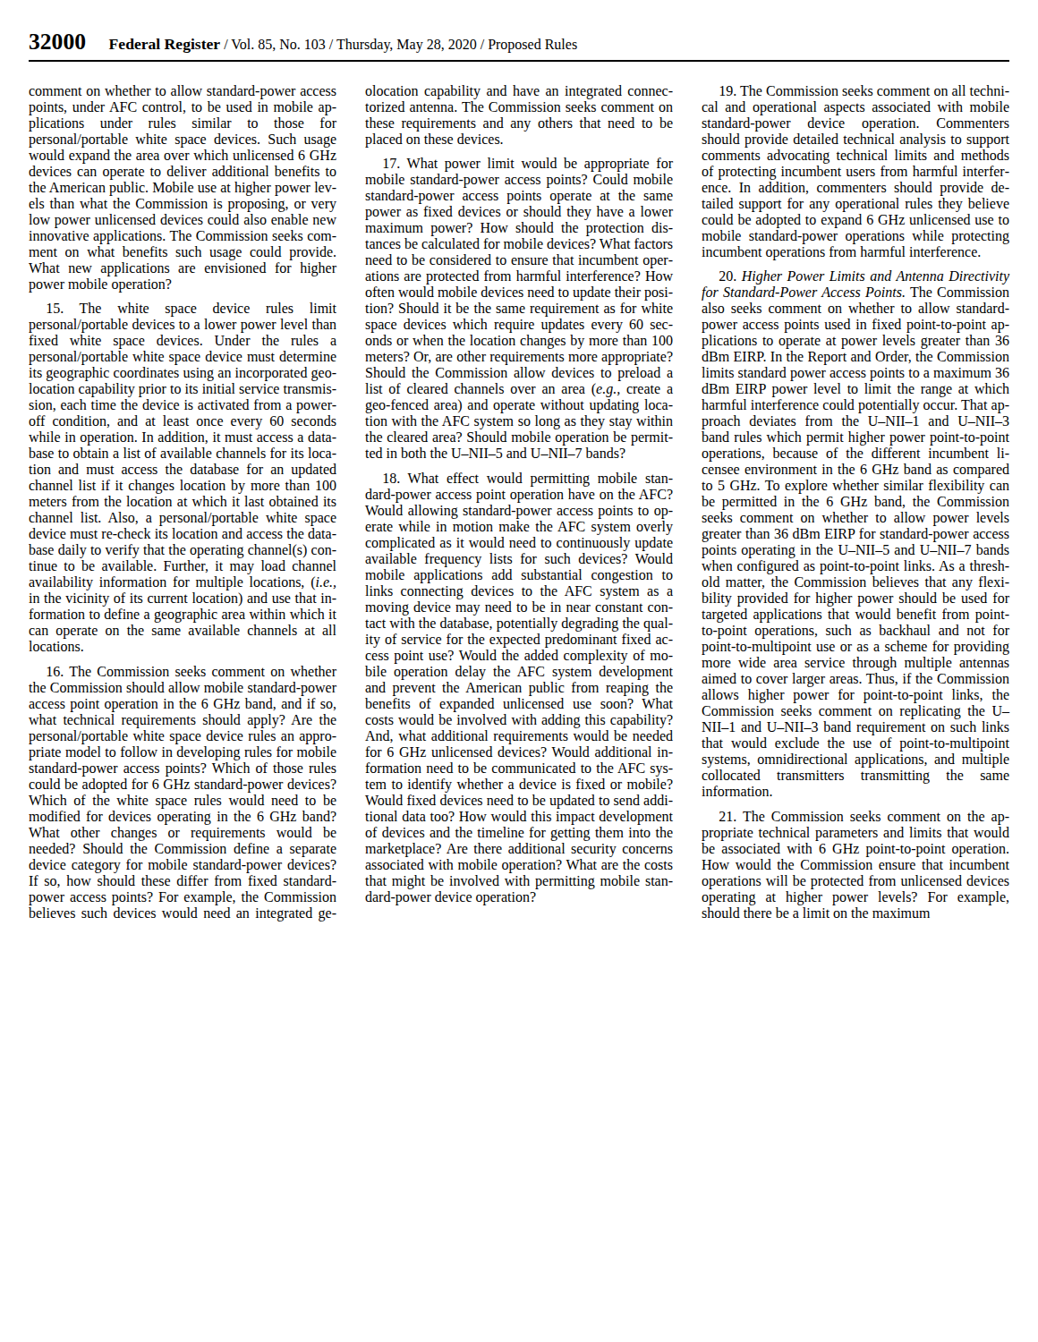32000 Federal Register / Vol. 85, No. 103 / Thursday, May 28, 2020 / Proposed Rules
comment on whether to allow standard-power access points, under AFC control, to be used in mobile applications under rules similar to those for personal/portable white space devices. Such usage would expand the area over which unlicensed 6 GHz devices can operate to deliver additional benefits to the American public. Mobile use at higher power levels than what the Commission is proposing, or very low power unlicensed devices could also enable new innovative applications. The Commission seeks comment on what benefits such usage could provide. What new applications are envisioned for higher power mobile operation?
15. The white space device rules limit personal/portable devices to a lower power level than fixed white space devices. Under the rules a personal/portable white space device must determine its geographic coordinates using an incorporated geo-location capability prior to its initial service transmission, each time the device is activated from a power-off condition, and at least once every 60 seconds while in operation. In addition, it must access a database to obtain a list of available channels for its location and must access the database for an updated channel list if it changes location by more than 100 meters from the location at which it last obtained its channel list. Also, a personal/portable white space device must re-check its location and access the database daily to verify that the operating channel(s) continue to be available. Further, it may load channel availability information for multiple locations, (i.e., in the vicinity of its current location) and use that information to define a geographic area within which it can operate on the same available channels at all locations.
16. The Commission seeks comment on whether the Commission should allow mobile standard-power access point operation in the 6 GHz band, and if so, what technical requirements should apply? Are the personal/portable white space device rules an appropriate model to follow in developing rules for mobile standard-power access points? Which of those rules could be adopted for 6 GHz standard-power devices? Which of the white space rules would need to be modified for devices operating in the 6 GHz band? What other changes or requirements would be needed? Should the Commission define a separate device category for mobile standard-power devices? If so, how should these differ from fixed standard-power access points? For example, the Commission believes such devices would need an integrated geolocation capability and have an integrated connectorized antenna. The Commission seeks comment on these requirements and any others that need to be placed on these devices.
17. What power limit would be appropriate for mobile standard-power access points? Could mobile standard-power access points operate at the same power as fixed devices or should they have a lower maximum power? How should the protection distances be calculated for mobile devices? What factors need to be considered to ensure that incumbent operations are protected from harmful interference? How often would mobile devices need to update their position? Should it be the same requirement as for white space devices which require updates every 60 seconds or when the location changes by more than 100 meters? Or, are other requirements more appropriate? Should the Commission allow devices to preload a list of cleared channels over an area (e.g., create a geo-fenced area) and operate without updating location with the AFC system so long as they stay within the cleared area? Should mobile operation be permitted in both the U–NII–5 and U–NII–7 bands?
18. What effect would permitting mobile standard-power access point operation have on the AFC? Would allowing standard-power access points to operate while in motion make the AFC system overly complicated as it would need to continuously update available frequency lists for such devices? Would mobile applications add substantial congestion to links connecting devices to the AFC system as a moving device may need to be in near constant contact with the database, potentially degrading the quality of service for the expected predominant fixed access point use? Would the added complexity of mobile operation delay the AFC system development and prevent the American public from reaping the benefits of expanded unlicensed use soon? What costs would be involved with adding this capability? And, what additional requirements would be needed for 6 GHz unlicensed devices? Would additional information need to be communicated to the AFC system to identify whether a device is fixed or mobile? Would fixed devices need to be updated to send additional data too? How would this impact development of devices and the timeline for getting them into the marketplace? Are there additional security concerns associated with mobile operation? What are the costs that might be involved with permitting mobile standard-power device operation?
19. The Commission seeks comment on all technical and operational aspects associated with mobile standard-power device operation. Commenters should provide detailed technical analysis to support comments advocating technical limits and methods of protecting incumbent users from harmful interference. In addition, commenters should provide detailed support for any operational rules they believe could be adopted to expand 6 GHz unlicensed use to mobile standard-power operations while protecting incumbent operations from harmful interference.
20. Higher Power Limits and Antenna Directivity for Standard-Power Access Points. The Commission also seeks comment on whether to allow standard-power access points used in fixed point-to-point applications to operate at power levels greater than 36 dBm EIRP. In the Report and Order, the Commission limits standard power access points to a maximum 36 dBm EIRP power level to limit the range at which harmful interference could potentially occur. That approach deviates from the U–NII–1 and U–NII–3 band rules which permit higher power point-to-point operations, because of the different incumbent licensee environment in the 6 GHz band as compared to 5 GHz. To explore whether similar flexibility can be permitted in the 6 GHz band, the Commission seeks comment on whether to allow power levels greater than 36 dBm EIRP for standard-power access points operating in the U–NII–5 and U–NII–7 bands when configured as point-to-point links. As a threshold matter, the Commission believes that any flexibility provided for higher power should be used for targeted applications that would benefit from point-to-point operations, such as backhaul and not for point-to-multipoint use or as a scheme for providing more wide area service through multiple antennas aimed to cover larger areas. Thus, if the Commission allows higher power for point-to-point links, the Commission seeks comment on replicating the U–NII–1 and U–NII–3 band requirement on such links that would exclude the use of point-to-multipoint systems, omnidirectional applications, and multiple collocated transmitters transmitting the same information.
21. The Commission seeks comment on the appropriate technical parameters and limits that would be associated with 6 GHz point-to-point operation. How would the Commission ensure that incumbent operations will be protected from unlicensed devices operating at higher power levels? For example, should there be a limit on the maximum